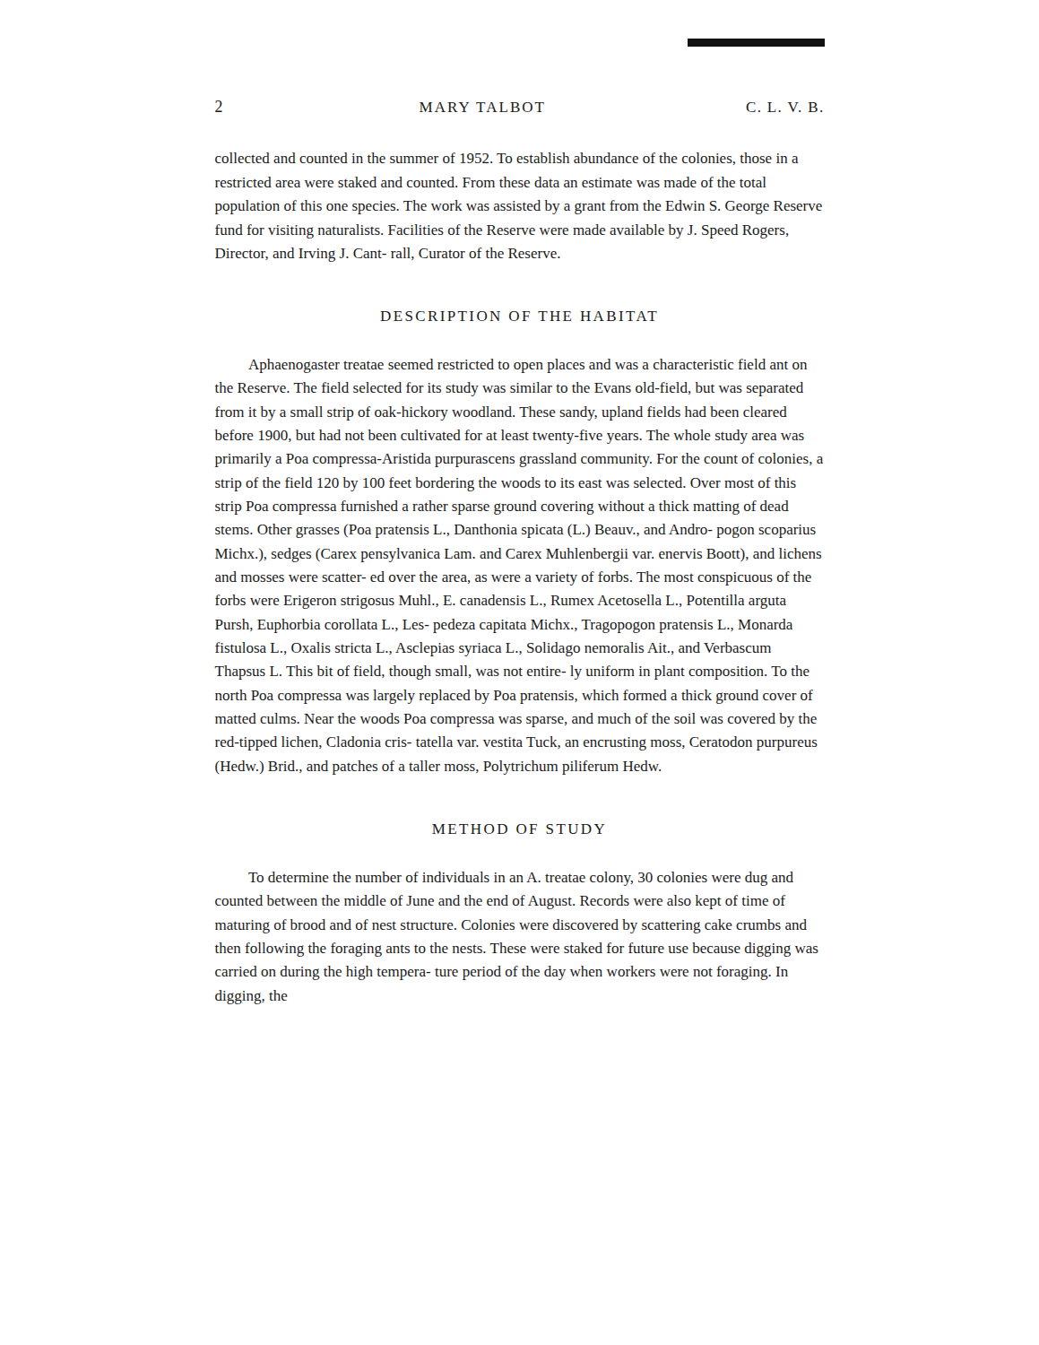2 MARY TALBOT C. L. V. B.
collected and counted in the summer of 1952. To establish abundance of the colonies, those in a restricted area were staked and counted. From these data an estimate was made of the total population of this one species. The work was assisted by a grant from the Edwin S. George Reserve fund for visiting naturalists. Facilities of the Reserve were made available by J. Speed Rogers, Director, and Irving J. Cant- rall, Curator of the Reserve.
DESCRIPTION OF THE HABITAT
Aphaenogaster treatae seemed restricted to open places and was a characteristic field ant on the Reserve. The field selected for its study was similar to the Evans old-field, but was separated from it by a small strip of oak-hickory woodland. These sandy, upland fields had been cleared before 1900, but had not been cultivated for at least twenty-five years. The whole study area was primarily a Poa compressa-Aristida purpurascens grassland community. For the count of colonies, a strip of the field 120 by 100 feet bordering the woods to its east was selected. Over most of this strip Poa compressa furnished a rather sparse ground covering without a thick matting of dead stems. Other grasses (Poa pratensis L., Danthonia spicata (L.) Beauv., and Andro- pogon scoparius Michx.), sedges (Carex pensylvanica Lam. and Carex Muhlenbergii var. enervis Boott), and lichens and mosses were scatter- ed over the area, as were a variety of forbs. The most conspicuous of the forbs were Erigeron strigosus Muhl., E. canadensis L., Rumex Acetosella L., Potentilla arguta Pursh, Euphorbia corollata L., Les- pedeza capitata Michx., Tragopogon pratensis L., Monarda fistulosa L., Oxalis stricta L., Asclepias syriaca L., Solidago nemoralis Ait., and Verbascum Thapsus L. This bit of field, though small, was not entire- ly uniform in plant composition. To the north Poa compressa was largely replaced by Poa pratensis, which formed a thick ground cover of matted culms. Near the woods Poa compressa was sparse, and much of the soil was covered by the red-tipped lichen, Cladonia cris- tatella var. vestita Tuck, an encrusting moss, Ceratodon purpureus (Hedw.) Brid., and patches of a taller moss, Polytrichum piliferum Hedw.
METHOD OF STUDY
To determine the number of individuals in an A. treatae colony, 30 colonies were dug and counted between the middle of June and the end of August. Records were also kept of time of maturing of brood and of nest structure. Colonies were discovered by scattering cake crumbs and then following the foraging ants to the nests. These were staked for future use because digging was carried on during the high tempera- ture period of the day when workers were not foraging. In digging, the